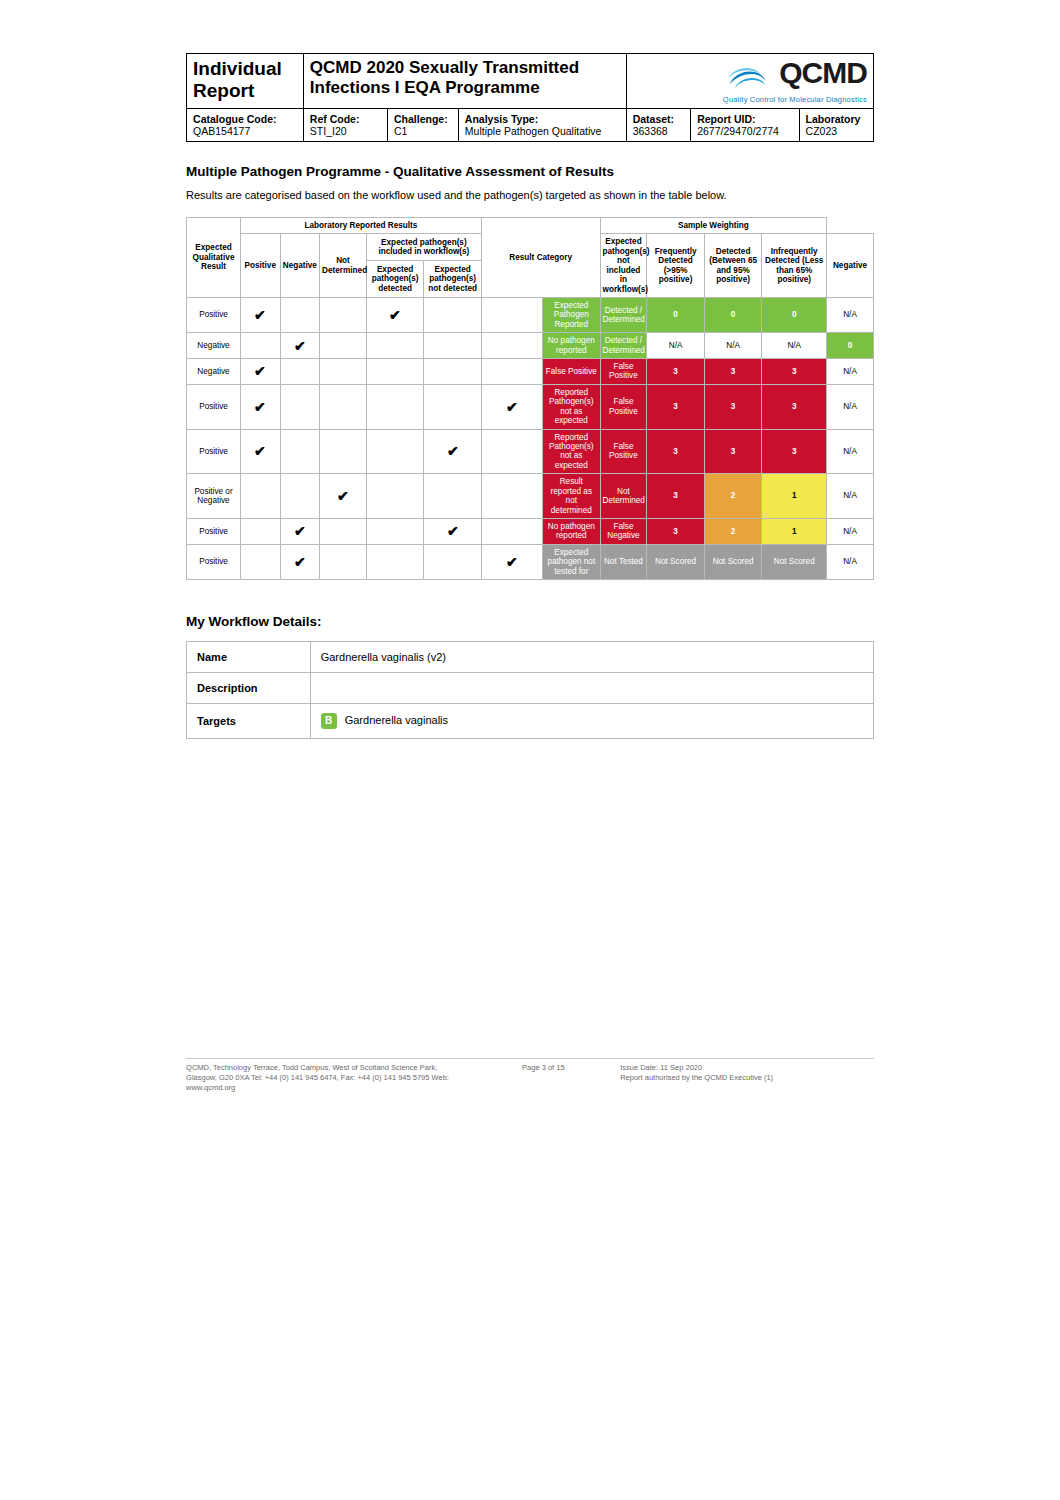| Individual Report | QCMD 2020 Sexually Transmitted Infections I EQA Programme | QCMD Quality Control for Molecular Diagnostics |
| Catalogue Code: QAB154177 | / Ref Code: STI_I20 / Challenge: C1 / Analysis Type: Multiple Pathogen Qualitative / | / Dataset: 363368 / Report UID: 2677/29470/2774 / Laboratory CZ023 / |
Multiple Pathogen Programme - Qualitative Assessment of Results
Results are categorised based on the workflow used and the pathogen(s) targeted as shown in the table below.
| Expected Qualitative Result | Laboratory Reported Results | Result Category | Sample Weighting |
| --- | --- | --- | --- |
| Positive | Negative | Not Determined | Expected pathogen(s) included in workflow(s) | Expected pathogen(s) not included in workflow(s) | Frequently Detected (>95% positive) | Detected (Between 65 and 95% positive) | Infrequently Detected (Less than 65% positive) | Negative |
| Expected pathogen(s) detected | Expected pathogen(s) not detected |
| Positive | ✔ | | | ✔ | | | Expected Pathogen Reported | Detected / Determined | 0 | 0 | 0 | N/A |
| Negative | | ✔ | | | | | No pathogen reported | Detected / Determined | N/A | N/A | N/A | 0 |
| Negative | ✔ | | | | | | False Positive | False Positive | 3 | 3 | 3 | N/A |
| Positive | ✔ | | | | | ✔ | Reported Pathogen(s) not as expected | False Positive | 3 | 3 | 3 | N/A |
| Positive | ✔ | | | | ✔ | | Reported Pathogen(s) not as expected | False Positive | 3 | 3 | 3 | N/A |
| Positive or Negative | | | ✔ | | | | Result reported as not determined | Not Determined | 3 | 2 | 1 | N/A |
| Positive | | ✔ | | | ✔ | | No pathogen reported | False Negative | 3 | 2 | 1 | N/A |
| Positive | | ✔ | | | | ✔ | Expected pathogen not tested for | Not Tested | Not Scored | Not Scored | Not Scored | N/A |
My Workflow Details:
| Name | Gardnerella vaginalis (v2) |
| Description | |
| Targets | B Gardnerella vaginalis |
QCMD, Technology Terrace, Todd Campus, West of Scotland Science Park, Glasgow, G20 0XA Tel: +44 (0) 141 945 6474, Fax: +44 (0) 141 945 5795 Web: www.qcmd.org
Page 3 of 15
Issue Date: 11 Sep 2020
Report authorised by the QCMD Executive (1)